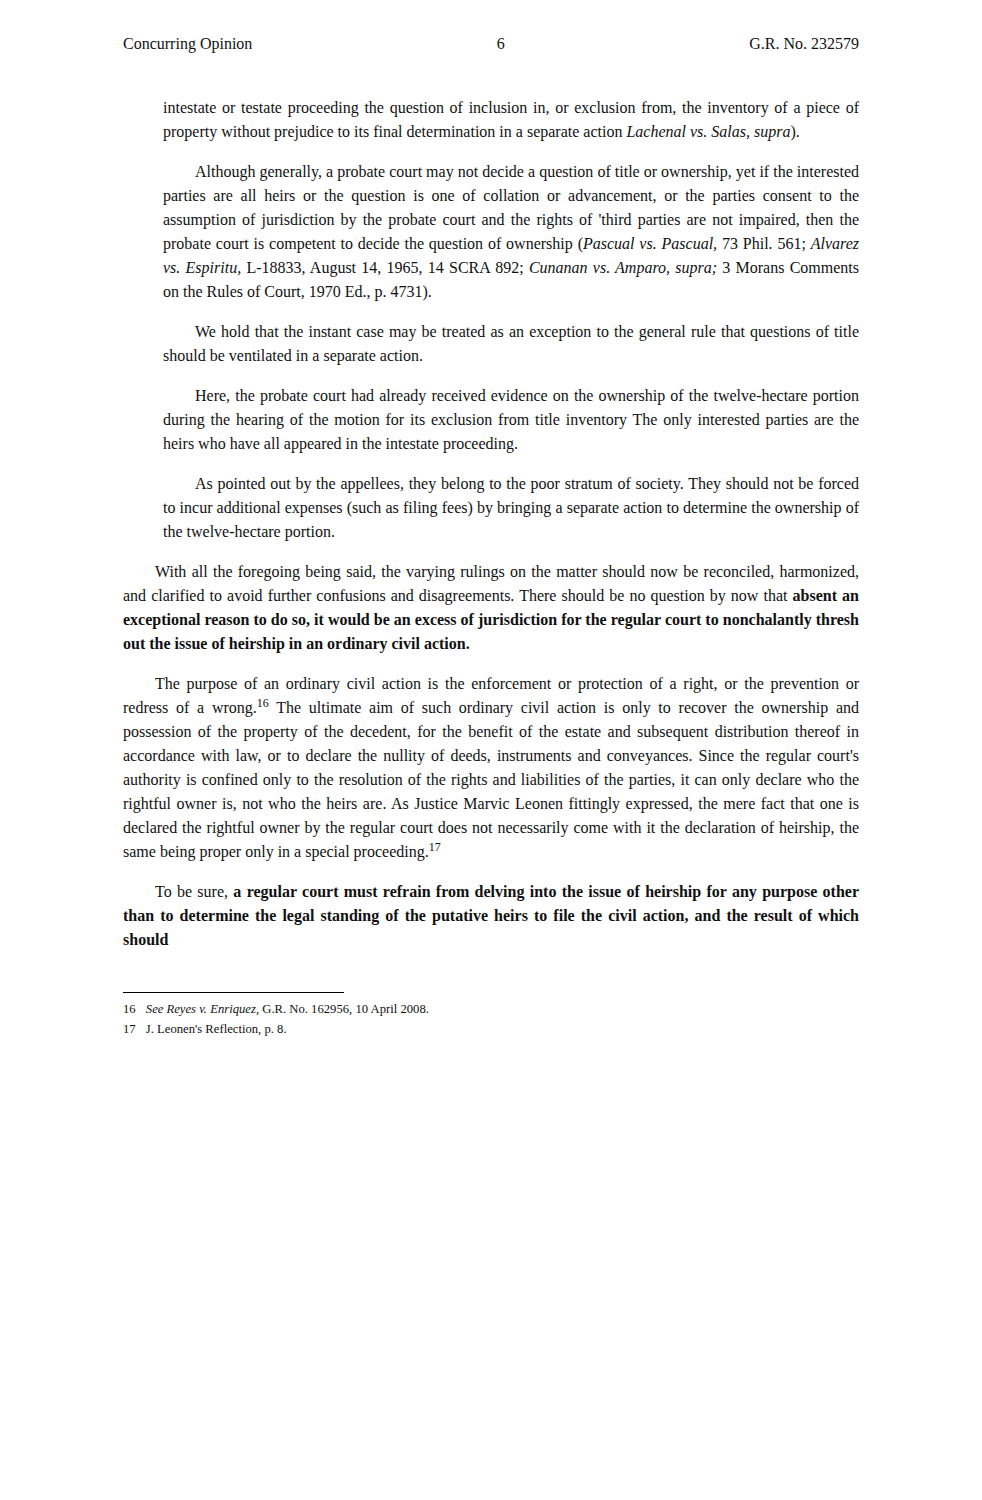Concurring Opinion 6 G.R. No. 232579
intestate or testate proceeding the question of inclusion in, or exclusion from, the inventory of a piece of property without prejudice to its final determination in a separate action Lachenal vs. Salas, supra).
Although generally, a probate court may not decide a question of title or ownership, yet if the interested parties are all heirs or the question is one of collation or advancement, or the parties consent to the assumption of jurisdiction by the probate court and the rights of 'third parties are not impaired, then the probate court is competent to decide the question of ownership (Pascual vs. Pascual, 73 Phil. 561; Alvarez vs. Espiritu, L-18833, August 14, 1965, 14 SCRA 892; Cunanan vs. Amparo, supra; 3 Morans Comments on the Rules of Court, 1970 Ed., p. 4731).
We hold that the instant case may be treated as an exception to the general rule that questions of title should be ventilated in a separate action.
Here, the probate court had already received evidence on the ownership of the twelve-hectare portion during the hearing of the motion for its exclusion from title inventory The only interested parties are the heirs who have all appeared in the intestate proceeding.
As pointed out by the appellees, they belong to the poor stratum of society. They should not be forced to incur additional expenses (such as filing fees) by bringing a separate action to determine the ownership of the twelve-hectare portion.
With all the foregoing being said, the varying rulings on the matter should now be reconciled, harmonized, and clarified to avoid further confusions and disagreements. There should be no question by now that absent an exceptional reason to do so, it would be an excess of jurisdiction for the regular court to nonchalantly thresh out the issue of heirship in an ordinary civil action.
The purpose of an ordinary civil action is the enforcement or protection of a right, or the prevention or redress of a wrong.16 The ultimate aim of such ordinary civil action is only to recover the ownership and possession of the property of the decedent, for the benefit of the estate and subsequent distribution thereof in accordance with law, or to declare the nullity of deeds, instruments and conveyances. Since the regular court's authority is confined only to the resolution of the rights and liabilities of the parties, it can only declare who the rightful owner is, not who the heirs are. As Justice Marvic Leonen fittingly expressed, the mere fact that one is declared the rightful owner by the regular court does not necessarily come with it the declaration of heirship, the same being proper only in a special proceeding.17
To be sure, a regular court must refrain from delving into the issue of heirship for any purpose other than to determine the legal standing of the putative heirs to file the civil action, and the result of which should
16 See Reyes v. Enriquez, G.R. No. 162956, 10 April 2008.
17 J. Leonen's Reflection, p. 8.